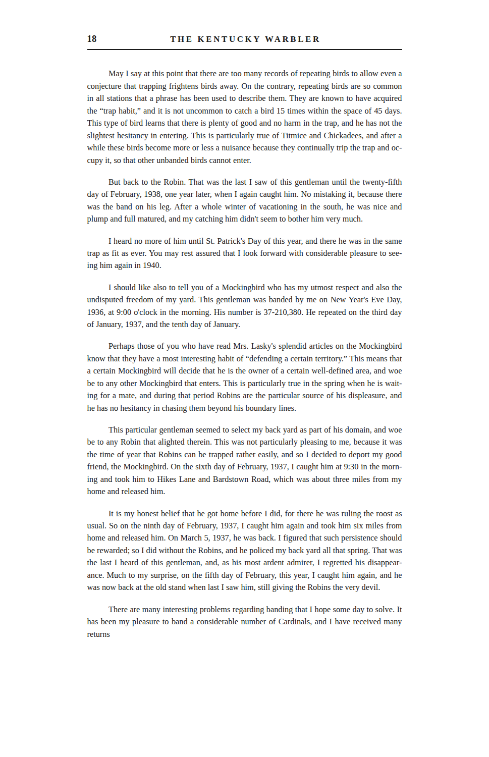18 The Kentucky Warbler
May I say at this point that there are too many records of repeating birds to allow even a conjecture that trapping frightens birds away. On the contrary, repeating birds are so common in all stations that a phrase has been used to describe them. They are known to have acquired the “trap habit,” and it is not uncommon to catch a bird 15 times within the space of 45 days. This type of bird learns that there is plenty of good and no harm in the trap, and he has not the slightest hesitancy in entering. This is particularly true of Titmice and Chickadees, and after a while these birds become more or less a nuisance because they continually trip the trap and occupy it, so that other unbanded birds cannot enter.
But back to the Robin. That was the last I saw of this gentleman until the twenty-fifth day of February, 1938, one year later, when I again caught him. No mistaking it, because there was the band on his leg. After a whole winter of vacationing in the south, he was nice and plump and full matured, and my catching him didn't seem to bother him very much.
I heard no more of him until St. Patrick's Day of this year, and there he was in the same trap as fit as ever. You may rest assured that I look forward with considerable pleasure to seeing him again in 1940.
I should like also to tell you of a Mockingbird who has my utmost respect and also the undisputed freedom of my yard. This gentleman was banded by me on New Year's Eve Day, 1936, at 9:00 o'clock in the morning. His number is 37-210,380. He repeated on the third day of January, 1937, and the tenth day of January.
Perhaps those of you who have read Mrs. Lasky's splendid articles on the Mockingbird know that they have a most interesting habit of “defending a certain territory.” This means that a certain Mockingbird will decide that he is the owner of a certain well-defined area, and woe be to any other Mockingbird that enters. This is particularly true in the spring when he is waiting for a mate, and during that period Robins are the particular source of his displeasure, and he has no hesitancy in chasing them beyond his boundary lines.
This particular gentleman seemed to select my back yard as part of his domain, and woe be to any Robin that alighted therein. This was not particularly pleasing to me, because it was the time of year that Robins can be trapped rather easily, and so I decided to deport my good friend, the Mockingbird. On the sixth day of February, 1937, I caught him at 9:30 in the morning and took him to Hikes Lane and Bardstown Road, which was about three miles from my home and released him.
It is my honest belief that he got home before I did, for there he was ruling the roost as usual. So on the ninth day of February, 1937, I caught him again and took him six miles from home and released him. On March 5, 1937, he was back. I figured that such persistence should be rewarded; so I did without the Robins, and he policed my back yard all that spring. That was the last I heard of this gentleman, and, as his most ardent admirer, I regretted his disappearance. Much to my surprise, on the fifth day of February, this year, I caught him again, and he was now back at the old stand when last I saw him, still giving the Robins the very devil.
There are many interesting problems regarding banding that I hope some day to solve. It has been my pleasure to band a considerable number of Cardinals, and I have received many returns